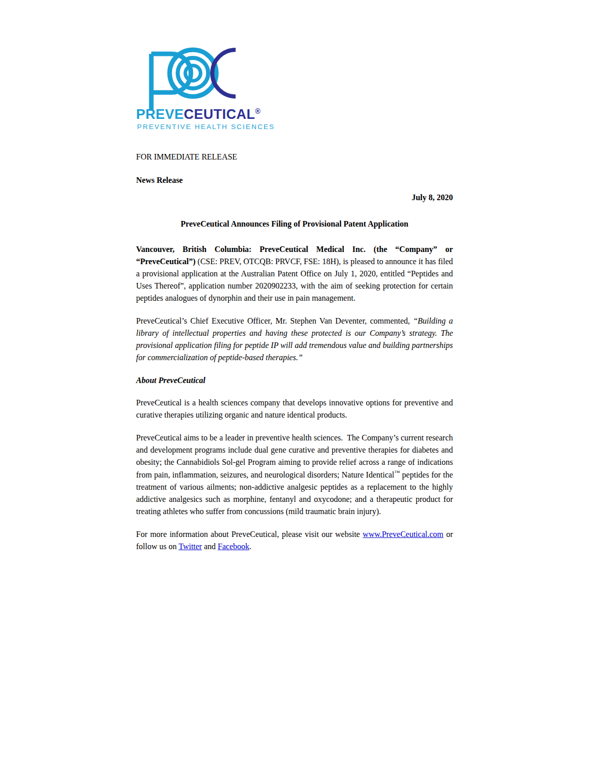PreveCeutical — Preventive Health Sciences PREVECEUTICAL® PREVENTIVE HEALTH SCIENCES
FOR IMMEDIATE RELEASE
News Release
July 8, 2020
PreveCeutical Announces Filing of Provisional Patent Application
Vancouver, British Columbia: PreveCeutical Medical Inc. (the “Company” or “PreveCeutical”) (CSE: PREV, OTCQB: PRVCF, FSE: 18H), is pleased to announce it has filed a provisional application at the Australian Patent Office on July 1, 2020, entitled “Peptides and Uses Thereof”, application number 2020902233, with the aim of seeking protection for certain peptides analogues of dynorphin and their use in pain management.
PreveCeutical’s Chief Executive Officer, Mr. Stephen Van Deventer, commented, “Building a library of intellectual properties and having these protected is our Company’s strategy. The provisional application filing for peptide IP will add tremendous value and building partnerships for commercialization of peptide-based therapies.”
About PreveCeutical
PreveCeutical is a health sciences company that develops innovative options for preventive and curative therapies utilizing organic and nature identical products.
PreveCeutical aims to be a leader in preventive health sciences. The Company’s current research and development programs include dual gene curative and preventive therapies for diabetes and obesity; the Cannabidiols Sol-gel Program aiming to provide relief across a range of indications from pain, inflammation, seizures, and neurological disorders; Nature Identical™ peptides for the treatment of various ailments; non-addictive analgesic peptides as a replacement to the highly addictive analgesics such as morphine, fentanyl and oxycodone; and a therapeutic product for treating athletes who suffer from concussions (mild traumatic brain injury).
For more information about PreveCeutical, please visit our website www.PreveCeutical.com or follow us on Twitter and Facebook.